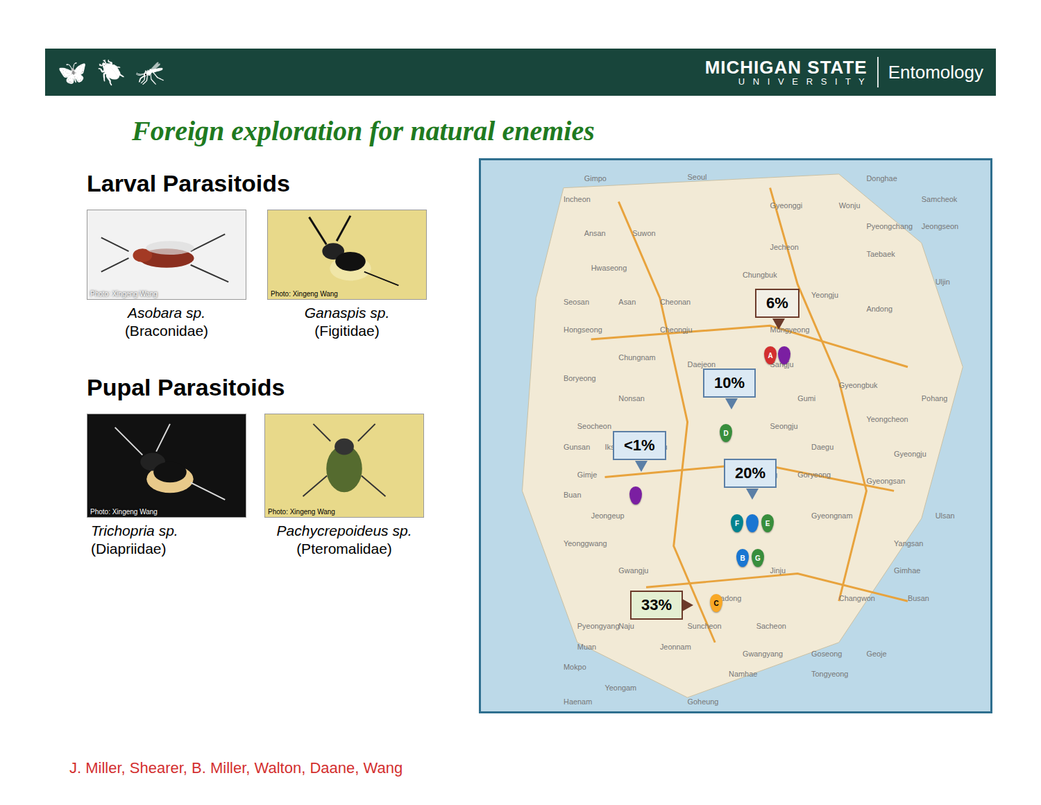🦋🪲🦟
MICHIGAN STATE
U N I V E R S I T Y
Entomology
Foreign exploration for natural enemies
Larval Parasitoids
Photo: Xingeng Wang
Asobara sp. (Braconidae)
Photo: Xingeng Wang
Ganaspis sp. (Figitidae)
Pupal Parasitoids
Photo: Xingeng Wang
Trichopria sp. (Diapriidae)
Photo: Xingeng Wang
Pachycrepoideus sp. (Pteromalidae)
6%
A
10%
D
<1%
20%
F
E
B
G
33%
C
J. Miller, Shearer, B. Miller, Walton, Daane, Wang